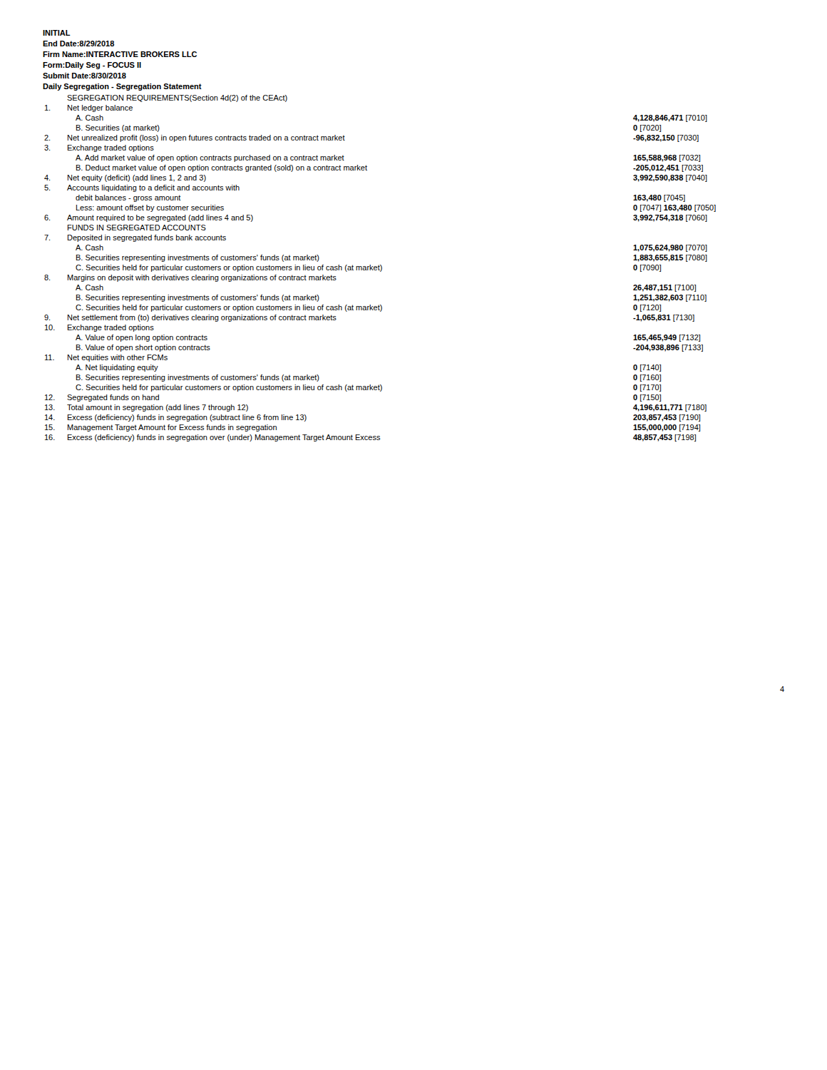INITIAL
End Date:8/29/2018
Firm Name:INTERACTIVE BROKERS LLC
Form:Daily Seg - FOCUS II
Submit Date:8/30/2018
Daily Segregation - Segregation Statement
| | SEGREGATION REQUIREMENTS(Section 4d(2) of the CEAct) | |
| 1. | Net ledger balance | |
| | A. Cash | 4,128,846,471 [7010] |
| | B. Securities (at market) | 0 [7020] |
| 2. | Net unrealized profit (loss) in open futures contracts traded on a contract market | -96,832,150 [7030] |
| 3. | Exchange traded options | |
| | A. Add market value of open option contracts purchased on a contract market | 165,588,968 [7032] |
| | B. Deduct market value of open option contracts granted (sold) on a contract market | -205,012,451 [7033] |
| 4. | Net equity (deficit) (add lines 1, 2 and 3) | 3,992,590,838 [7040] |
| 5. | Accounts liquidating to a deficit and accounts with | |
| | debit balances - gross amount | 163,480 [7045] |
| | Less: amount offset by customer securities | 0 [7047] 163,480 [7050] |
| 6. | Amount required to be segregated (add lines 4 and 5) | 3,992,754,318 [7060] |
| | FUNDS IN SEGREGATED ACCOUNTS | |
| 7. | Deposited in segregated funds bank accounts | |
| | A. Cash | 1,075,624,980 [7070] |
| | B. Securities representing investments of customers' funds (at market) | 1,883,655,815 [7080] |
| | C. Securities held for particular customers or option customers in lieu of cash (at market) | 0 [7090] |
| 8. | Margins on deposit with derivatives clearing organizations of contract markets | |
| | A. Cash | 26,487,151 [7100] |
| | B. Securities representing investments of customers' funds (at market) | 1,251,382,603 [7110] |
| | C. Securities held for particular customers or option customers in lieu of cash (at market) | 0 [7120] |
| 9. | Net settlement from (to) derivatives clearing organizations of contract markets | -1,065,831 [7130] |
| 10. | Exchange traded options | |
| | A. Value of open long option contracts | 165,465,949 [7132] |
| | B. Value of open short option contracts | -204,938,896 [7133] |
| 11. | Net equities with other FCMs | |
| | A. Net liquidating equity | 0 [7140] |
| | B. Securities representing investments of customers' funds (at market) | 0 [7160] |
| | C. Securities held for particular customers or option customers in lieu of cash (at market) | 0 [7170] |
| 12. | Segregated funds on hand | 0 [7150] |
| 13. | Total amount in segregation (add lines 7 through 12) | 4,196,611,771 [7180] |
| 14. | Excess (deficiency) funds in segregation (subtract line 6 from line 13) | 203,857,453 [7190] |
| 15. | Management Target Amount for Excess funds in segregation | 155,000,000 [7194] |
| 16. | Excess (deficiency) funds in segregation over (under) Management Target Amount Excess | 48,857,453 [7198] |
4